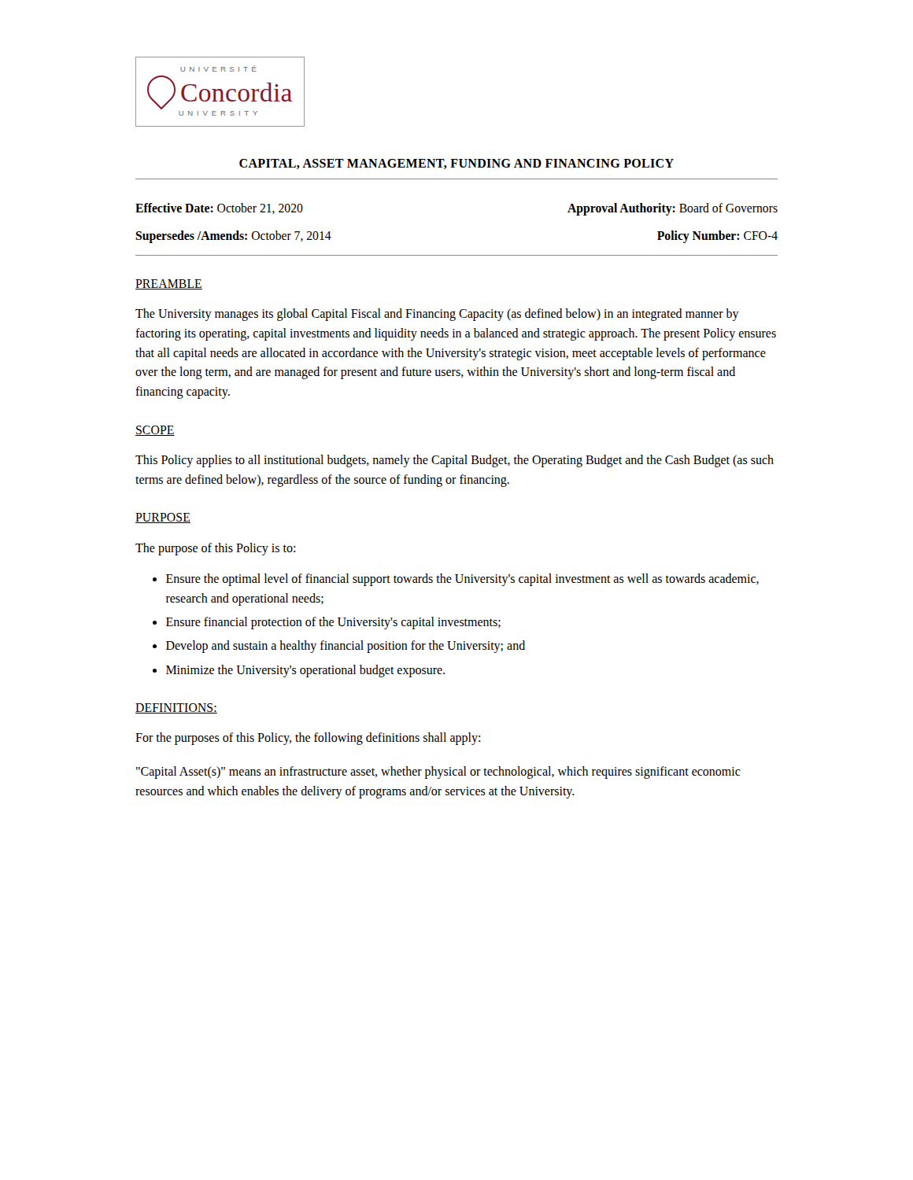UNIVERSITÉ
Concordia
UNIVERSITY
CAPITAL, ASSET MANAGEMENT, FUNDING AND FINANCING POLICY
| Effective Date: October 21, 2020 | Approval Authority: Board of Governors |
| Supersedes /Amends: October 7, 2014 | Policy Number: CFO-4 |
PREAMBLE
The University manages its global Capital Fiscal and Financing Capacity (as defined below) in an integrated manner by factoring its operating, capital investments and liquidity needs in a balanced and strategic approach. The present Policy ensures that all capital needs are allocated in accordance with the University's strategic vision, meet acceptable levels of performance over the long term, and are managed for present and future users, within the University's short and long-term fiscal and financing capacity.
SCOPE
This Policy applies to all institutional budgets, namely the Capital Budget, the Operating Budget and the Cash Budget (as such terms are defined below), regardless of the source of funding or financing.
PURPOSE
The purpose of this Policy is to:
Ensure the optimal level of financial support towards the University's capital investment as well as towards academic, research and operational needs;
Ensure financial protection of the University's capital investments;
Develop and sustain a healthy financial position for the University; and
Minimize the University's operational budget exposure.
DEFINITIONS:
For the purposes of this Policy, the following definitions shall apply:
"Capital Asset(s)" means an infrastructure asset, whether physical or technological, which requires significant economic resources and which enables the delivery of programs and/or services at the University.